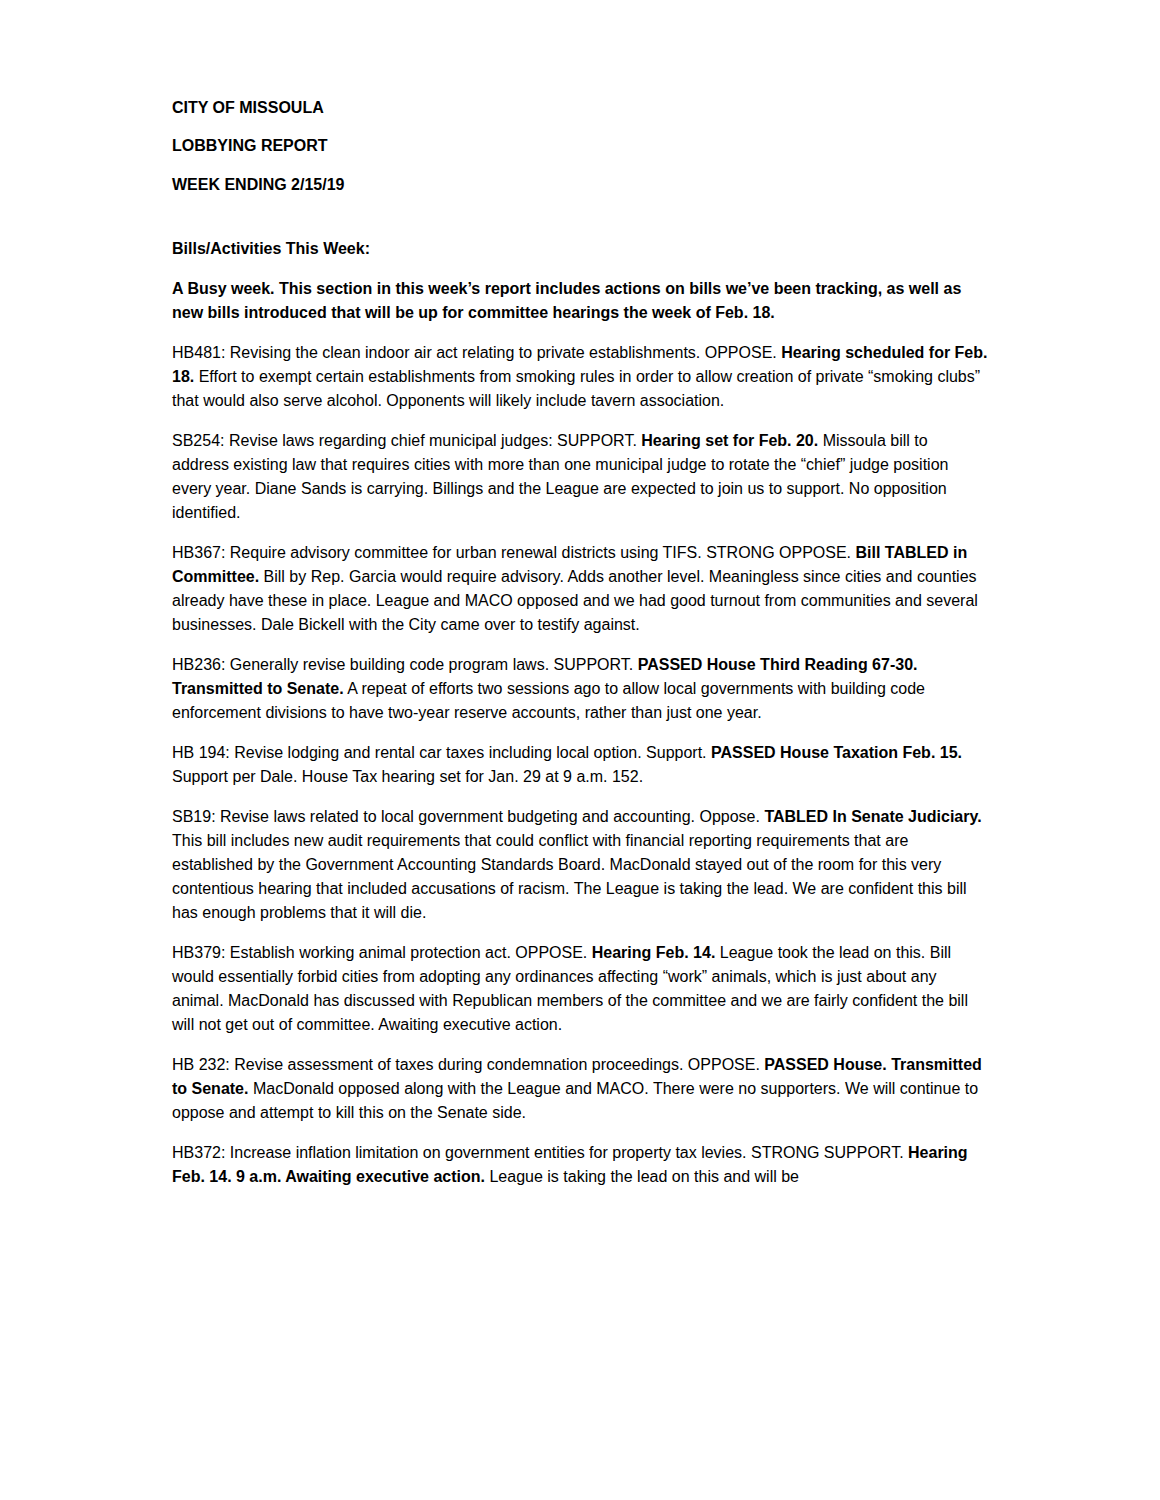CITY OF MISSOULA
LOBBYING REPORT
WEEK ENDING 2/15/19
Bills/Activities This Week:
A Busy week. This section in this week’s report includes actions on bills we’ve been tracking, as well as new bills introduced that will be up for committee hearings the week of Feb. 18.
HB481: Revising the clean indoor air act relating to private establishments. OPPOSE. Hearing scheduled for Feb. 18. Effort to exempt certain establishments from smoking rules in order to allow creation of private “smoking clubs” that would also serve alcohol. Opponents will likely include tavern association.
SB254: Revise laws regarding chief municipal judges: SUPPORT. Hearing set for Feb. 20. Missoula bill to address existing law that requires cities with more than one municipal judge to rotate the “chief” judge position every year. Diane Sands is carrying. Billings and the League are expected to join us to support. No opposition identified.
HB367: Require advisory committee for urban renewal districts using TIFS. STRONG OPPOSE. Bill TABLED in Committee. Bill by Rep. Garcia would require advisory. Adds another level. Meaningless since cities and counties already have these in place. League and MACO opposed and we had good turnout from communities and several businesses. Dale Bickell with the City came over to testify against.
HB236: Generally revise building code program laws. SUPPORT. PASSED House Third Reading 67-30. Transmitted to Senate. A repeat of efforts two sessions ago to allow local governments with building code enforcement divisions to have two-year reserve accounts, rather than just one year.
HB 194: Revise lodging and rental car taxes including local option. Support. PASSED House Taxation Feb. 15. Support per Dale. House Tax hearing set for Jan. 29 at 9 a.m. 152.
SB19: Revise laws related to local government budgeting and accounting. Oppose. TABLED In Senate Judiciary. This bill includes new audit requirements that could conflict with financial reporting requirements that are established by the Government Accounting Standards Board. MacDonald stayed out of the room for this very contentious hearing that included accusations of racism. The League is taking the lead. We are confident this bill has enough problems that it will die.
HB379: Establish working animal protection act. OPPOSE. Hearing Feb. 14. League took the lead on this. Bill would essentially forbid cities from adopting any ordinances affecting “work” animals, which is just about any animal. MacDonald has discussed with Republican members of the committee and we are fairly confident the bill will not get out of committee. Awaiting executive action.
HB 232: Revise assessment of taxes during condemnation proceedings. OPPOSE. PASSED House. Transmitted to Senate. MacDonald opposed along with the League and MACO. There were no supporters. We will continue to oppose and attempt to kill this on the Senate side.
HB372: Increase inflation limitation on government entities for property tax levies. STRONG SUPPORT. Hearing Feb. 14. 9 a.m. Awaiting executive action. League is taking the lead on this and will be